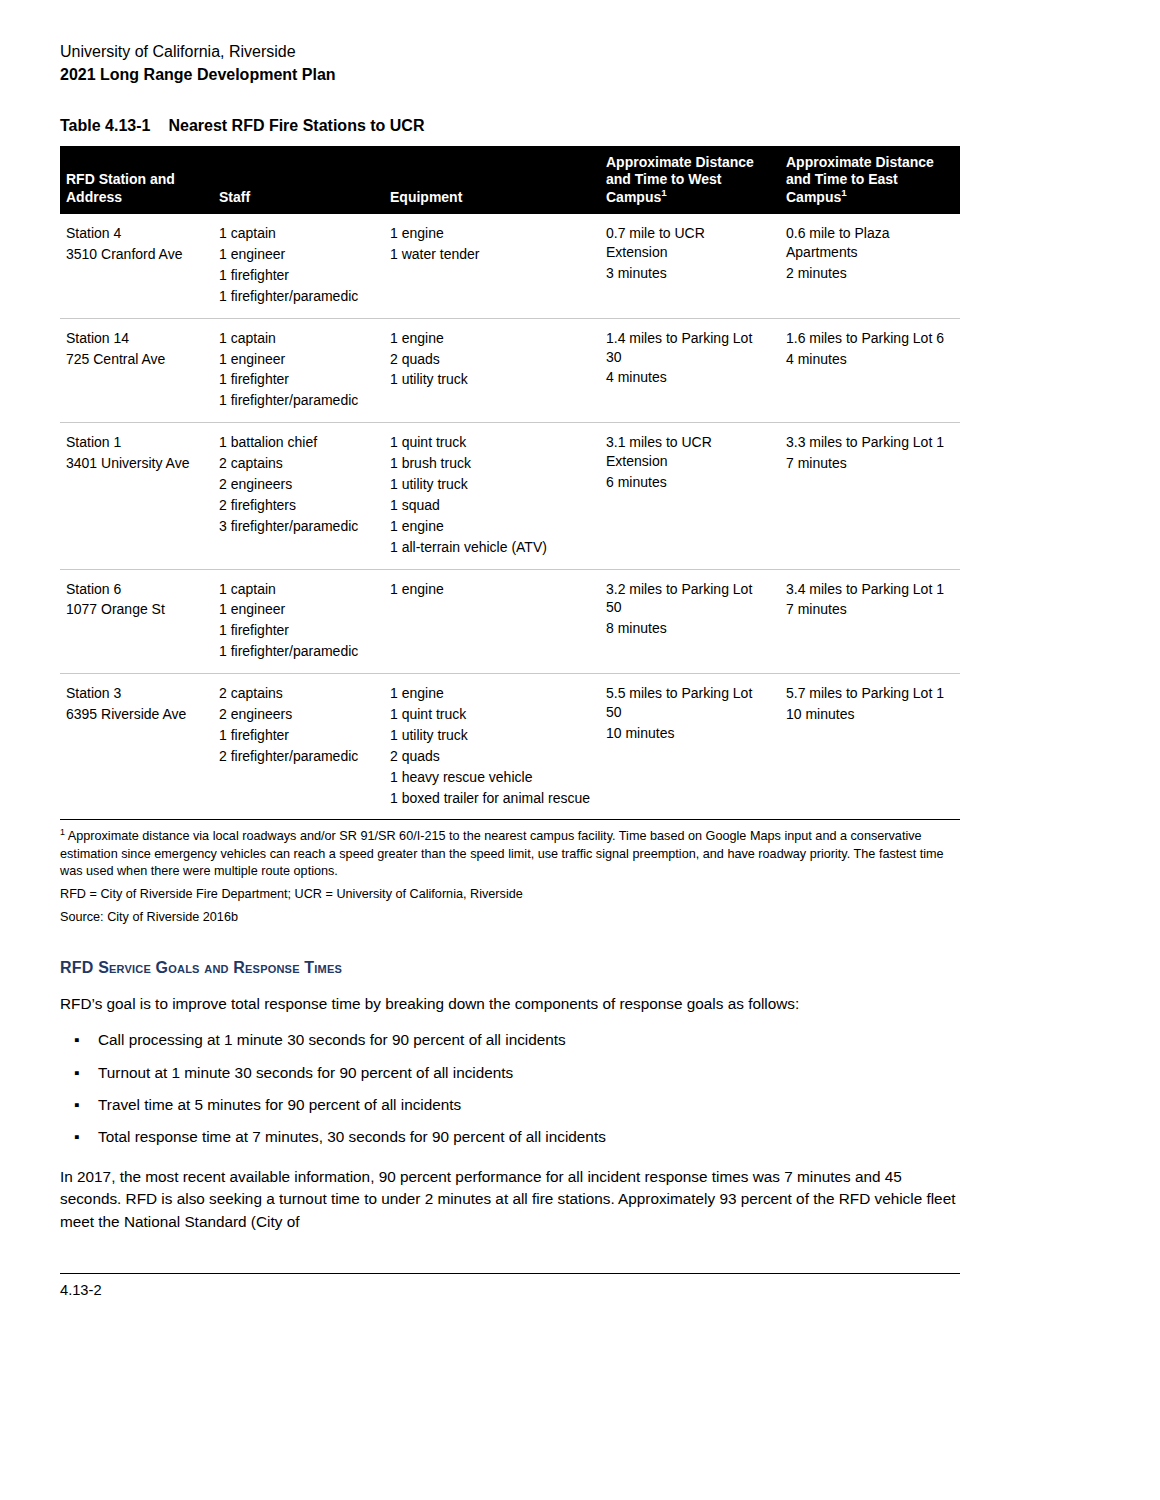University of California, Riverside
2021 Long Range Development Plan
Table 4.13-1 Nearest RFD Fire Stations to UCR
| RFD Station and Address | Staff | Equipment | Approximate Distance and Time to West Campus 1 | Approximate Distance and Time to East Campus 1 |
| --- | --- | --- | --- | --- |
| Station 4 3510 Cranford Ave | 1 captain 1 engineer 1 firefighter 1 firefighter/paramedic | 1 engine 1 water tender | 0.7 mile to UCR Extension 3 minutes | 0.6 mile to Plaza Apartments 2 minutes |
| Station 14 725 Central Ave | 1 captain 1 engineer 1 firefighter 1 firefighter/paramedic | 1 engine 2 quads 1 utility truck | 1.4 miles to Parking Lot 30 4 minutes | 1.6 miles to Parking Lot 6 4 minutes |
| Station 1 3401 University Ave | 1 battalion chief 2 captains 2 engineers 2 firefighters 3 firefighter/paramedic | 1 quint truck 1 brush truck 1 utility truck 1 squad 1 engine 1 all-terrain vehicle (ATV) | 3.1 miles to UCR Extension 6 minutes | 3.3 miles to Parking Lot 1 7 minutes |
| Station 6 1077 Orange St | 1 captain 1 engineer 1 firefighter 1 firefighter/paramedic | 1 engine | 3.2 miles to Parking Lot 50 8 minutes | 3.4 miles to Parking Lot 1 7 minutes |
| Station 3 6395 Riverside Ave | 2 captains 2 engineers 1 firefighter 2 firefighter/paramedic | 1 engine 1 quint truck 1 utility truck 2 quads 1 heavy rescue vehicle 1 boxed trailer for animal rescue | 5.5 miles to Parking Lot 50 10 minutes | 5.7 miles to Parking Lot 1 10 minutes |
1 Approximate distance via local roadways and/or SR 91/SR 60/I-215 to the nearest campus facility. Time based on Google Maps input and a conservative estimation since emergency vehicles can reach a speed greater than the speed limit, use traffic signal preemption, and have roadway priority. The fastest time was used when there were multiple route options.
RFD = City of Riverside Fire Department; UCR = University of California, Riverside
Source: City of Riverside 2016b
RFD Service Goals and Response Times
RFD’s goal is to improve total response time by breaking down the components of response goals as follows:
Call processing at 1 minute 30 seconds for 90 percent of all incidents
Turnout at 1 minute 30 seconds for 90 percent of all incidents
Travel time at 5 minutes for 90 percent of all incidents
Total response time at 7 minutes, 30 seconds for 90 percent of all incidents
In 2017, the most recent available information, 90 percent performance for all incident response times was 7 minutes and 45 seconds. RFD is also seeking a turnout time to under 2 minutes at all fire stations. Approximately 93 percent of the RFD vehicle fleet meet the National Standard (City of
4.13-2